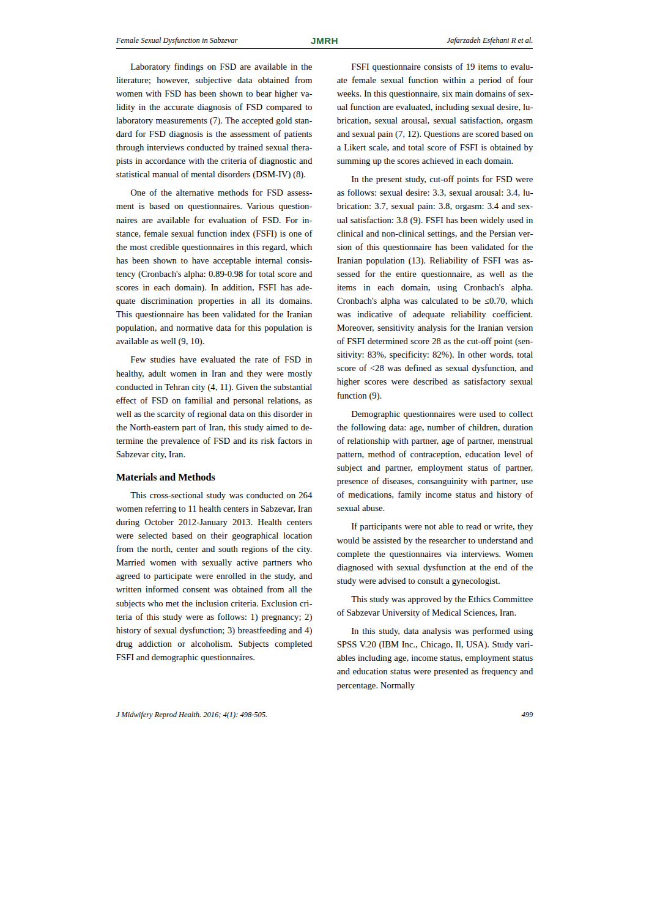Female Sexual Dysfunction in Sabzevar
JMRH
Jafarzadeh Esfehani R et al.
Laboratory findings on FSD are available in the literature; however, subjective data obtained from women with FSD has been shown to bear higher validity in the accurate diagnosis of FSD compared to laboratory measurements (7). The accepted gold standard for FSD diagnosis is the assessment of patients through interviews conducted by trained sexual therapists in accordance with the criteria of diagnostic and statistical manual of mental disorders (DSM-IV) (8).
One of the alternative methods for FSD assessment is based on questionnaires. Various questionnaires are available for evaluation of FSD. For instance, female sexual function index (FSFI) is one of the most credible questionnaires in this regard, which has been shown to have acceptable internal consistency (Cronbach's alpha: 0.89-0.98 for total score and scores in each domain). In addition, FSFI has adequate discrimination properties in all its domains. This questionnaire has been validated for the Iranian population, and normative data for this population is available as well (9, 10).
Few studies have evaluated the rate of FSD in healthy, adult women in Iran and they were mostly conducted in Tehran city (4, 11). Given the substantial effect of FSD on familial and personal relations, as well as the scarcity of regional data on this disorder in the North-eastern part of Iran, this study aimed to determine the prevalence of FSD and its risk factors in Sabzevar city, Iran.
Materials and Methods
This cross-sectional study was conducted on 264 women referring to 11 health centers in Sabzevar, Iran during October 2012-January 2013. Health centers were selected based on their geographical location from the north, center and south regions of the city. Married women with sexually active partners who agreed to participate were enrolled in the study, and written informed consent was obtained from all the subjects who met the inclusion criteria. Exclusion criteria of this study were as follows: 1) pregnancy; 2) history of sexual dysfunction; 3) breastfeeding and 4) drug addiction or alcoholism. Subjects completed FSFI and demographic questionnaires.
FSFI questionnaire consists of 19 items to evaluate female sexual function within a period of four weeks. In this questionnaire, six main domains of sexual function are evaluated, including sexual desire, lubrication, sexual arousal, sexual satisfaction, orgasm and sexual pain (7, 12). Questions are scored based on a Likert scale, and total score of FSFI is obtained by summing up the scores achieved in each domain.
In the present study, cut-off points for FSD were as follows: sexual desire: 3.3, sexual arousal: 3.4, lubrication: 3.7, sexual pain: 3.8, orgasm: 3.4 and sexual satisfaction: 3.8 (9). FSFI has been widely used in clinical and non-clinical settings, and the Persian version of this questionnaire has been validated for the Iranian population (13). Reliability of FSFI was assessed for the entire questionnaire, as well as the items in each domain, using Cronbach's alpha. Cronbach's alpha was calculated to be ≤0.70, which was indicative of adequate reliability coefficient. Moreover, sensitivity analysis for the Iranian version of FSFI determined score 28 as the cut-off point (sensitivity: 83%, specificity: 82%). In other words, total score of <28 was defined as sexual dysfunction, and higher scores were described as satisfactory sexual function (9).
Demographic questionnaires were used to collect the following data: age, number of children, duration of relationship with partner, age of partner, menstrual pattern, method of contraception, education level of subject and partner, employment status of partner, presence of diseases, consanguinity with partner, use of medications, family income status and history of sexual abuse.
If participants were not able to read or write, they would be assisted by the researcher to understand and complete the questionnaires via interviews. Women diagnosed with sexual dysfunction at the end of the study were advised to consult a gynecologist.
This study was approved by the Ethics Committee of Sabzevar University of Medical Sciences, Iran.
In this study, data analysis was performed using SPSS V.20 (IBM Inc., Chicago, Il, USA). Study variables including age, income status, employment status and education status were presented as frequency and percentage. Normally
J Midwifery Reprod Health. 2016; 4(1): 498-505.
499